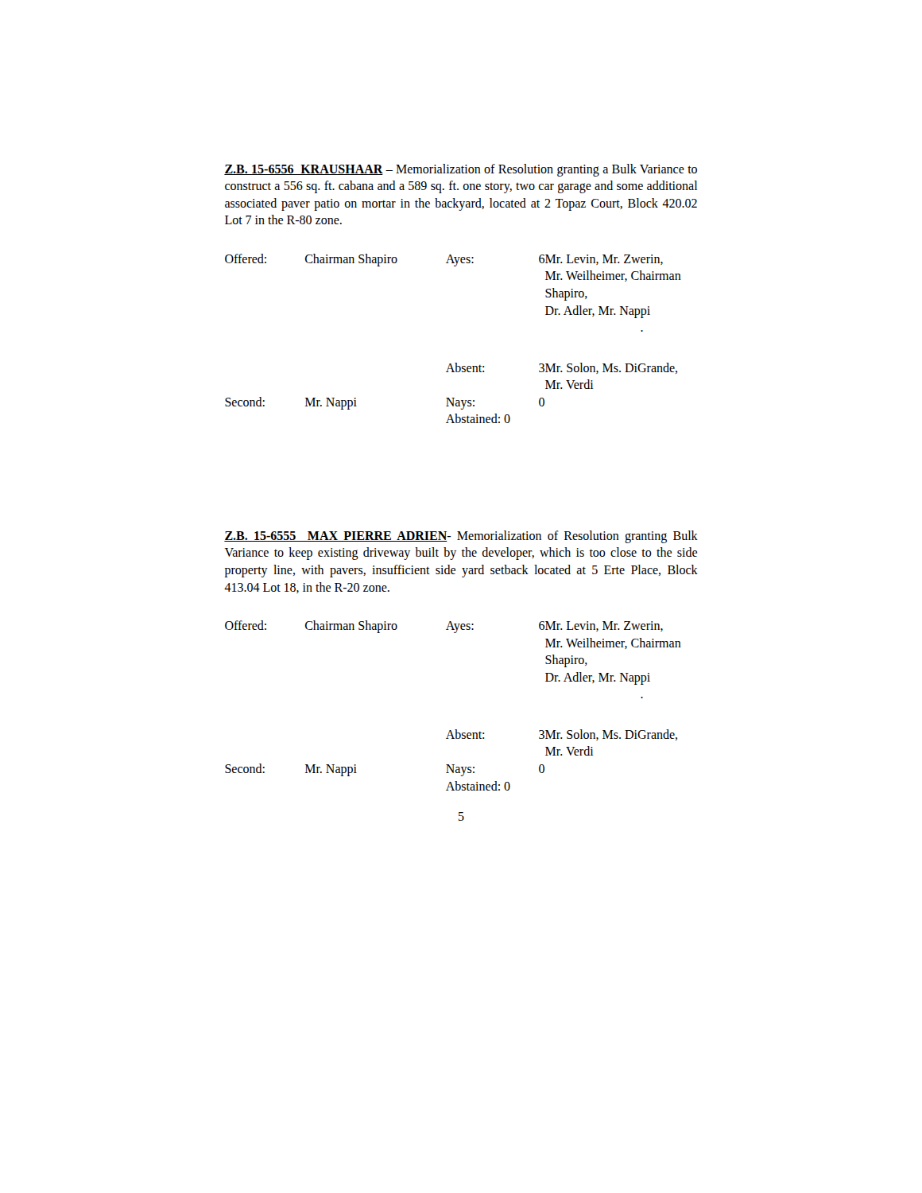Z.B. 15-6556 KRAUSHAAR – Memorialization of Resolution granting a Bulk Variance to construct a 556 sq. ft. cabana and a 589 sq. ft. one story, two car garage and some additional associated paver patio on mortar in the backyard, located at 2 Topaz Court, Block 420.02 Lot 7 in the R-80 zone.
| Offered: | Chairman Shapiro | Ayes: | 6 | Mr. Levin, Mr. Zwerin, |
| | | | | Mr. Weilheimer, Chairman Shapiro, |
| | | | | Dr. Adler, Mr. Nappi |
| | | . |
| | | Absent: | 3 | Mr. Solon, Ms. DiGrande, |
| | | | | Mr. Verdi |
| Second: | Mr. Nappi | Nays: | 0 | |
| | | Abstained: 0 |
Z.B. 15-6555 MAX PIERRE ADRIEN- Memorialization of Resolution granting Bulk Variance to keep existing driveway built by the developer, which is too close to the side property line, with pavers, insufficient side yard setback located at 5 Erte Place, Block 413.04 Lot 18, in the R-20 zone.
| Offered: | Chairman Shapiro | Ayes: | 6 | Mr. Levin, Mr. Zwerin, |
| | | | | Mr. Weilheimer, Chairman Shapiro, |
| | | | | Dr. Adler, Mr. Nappi |
| | | . |
| | | Absent: | 3 | Mr. Solon, Ms. DiGrande, |
| | | | | Mr. Verdi |
| Second: | Mr. Nappi | Nays: | 0 | |
| | | Abstained: 0 |
5